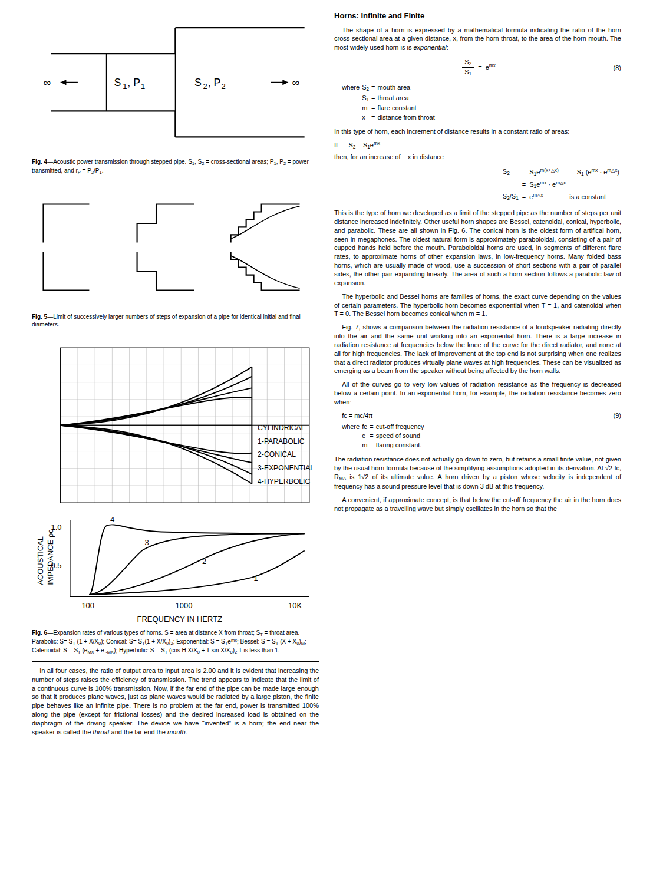∞ ∞ S 1 , P 1 S 2 , P 2
Fig. 4—Acoustic power transmission through stepped pipe. S1, S2 = cross-sectional areas; P1, P2 = power transmitted, and rP = P2/P1.
Fig. 5—Limit of successively larger numbers of steps of expansion of a pipe for identical initial and final diameters.
CYLINDRICAL 1-PARABOLIC 2-CONICAL 3-EXPONENTIAL 4-HYPERBOLIC 1.0 0.5 4 3 2 1 100 1000 10K FREQUENCY IN HERTZ ACOUSTICAL IMPEDANCE ρc
Fig. 6—Expansion rates of various types of horns. S = area at distance X from throat; ST = throat area. Parabolic: S= ST (1 + X/X0); Conical: S= ST(1 + X/X0)2; Exponential: S = STemx; Bessel: S = ST (X + X0)M; Catenoidal: S = ST (eMX + e -MX); Hyperbolic: S = ST (cos H X/X0 + T sin X/X0)2 T is less than 1.
In all four cases, the ratio of output area to input area is 2.00 and it is evident that increasing the number of steps raises the efficiency of transmission. The trend appears to indicate that the limit of a continuous curve is 100% transmission. Now, if the far end of the pipe can be made large enough so that it produces plane waves, just as plane waves would be radiated by a large piston, the finite pipe behaves like an infinite pipe. There is no problem at the far end, power is transmitted 100% along the pipe (except for frictional losses) and the desired increased load is obtained on the diaphragm of the driving speaker. The device we have “invented” is a horn; the end near the speaker is called the throat and the far end the mouth.
Horns: Infinite and Finite
The shape of a horn is expressed by a mathematical formula indicating the ratio of the horn cross-sectional area at a given distance, x, from the horn throat, to the area of the horn mouth. The most widely used horn is is exponential:
S2 S1 = emx (8)
| where | S 2 | = | mouth area |
| | S 1 | = | throat area |
| | m | = | flare constant |
| | x | = | distance from throat |
In this type of horn, each increment of distance results in a constant ratio of areas:
If S2 = S1emx
then, for an increase of x in distance
| S 2 | = | S 1 e m(x+△x) | = | S 1 (e mx · e m△x ) |
| | = | S 1 e mx · e m△x | | |
| S 2 /S 1 | = | e m△x | is a constant |
This is the type of horn we developed as a limit of the stepped pipe as the number of steps per unit distance increased indefinitely. Other useful horn shapes are Bessel, catenoidal, conical, hyperbolic, and parabolic. These are all shown in Fig. 6. The conical horn is the oldest form of artifical horn, seen in megaphones. The oldest natural form is approximately paraboloidal, consisting of a pair of cupped hands held before the mouth. Paraboloidal horns are used, in segments of different flare rates, to approximate horns of other expansion laws, in low-frequency horns. Many folded bass horns, which are usually made of wood, use a succession of short sections with a pair of parallel sides, the other pair expanding linearly. The area of such a horn section follows a parabolic law of expansion.
The hyperbolic and Bessel horns are families of horns, the exact curve depending on the values of certain parameters. The hyperbolic horn becomes exponential when T = 1, and catenoidal when T = 0. The Bessel horn becomes conical when m = 1.
Fig. 7, shows a comparison between the radiation resistance of a loudspeaker radiating directly into the air and the same unit working into an exponential horn. There is a large increase in radiation resistance at frequencies below the knee of the curve for the direct radiator, and none at all for high frequencies. The lack of improvement at the top end is not surprising when one realizes that a direct radiator produces virtually plane waves at high frequencies. These can be visualized as emerging as a beam from the speaker without being affected by the horn walls.
All of the curves go to very low values of radiation resistance as the frequency is decreased below a certain point. In an exponential horn, for example, the radiation resistance becomes zero when:
fc = mc/4π (9)
| where | fc | = | cut-off frequency |
| | c | = | speed of sound |
| | m | = | flaring constant. |
The radiation resistance does not actually go down to zero, but retains a small finite value, not given by the usual horn formula because of the simplifying assumptions adopted in its derivation. At √2 fc, RMA is 1√2 of its ultimate value. A horn driven by a piston whose velocity is independent of frequency has a sound pressure level that is down 3 dB at this frequency.
A convenient, if approximate concept, is that below the cut-off frequency the air in the horn does not propagate as a travelling wave but simply oscillates in the horn so that the